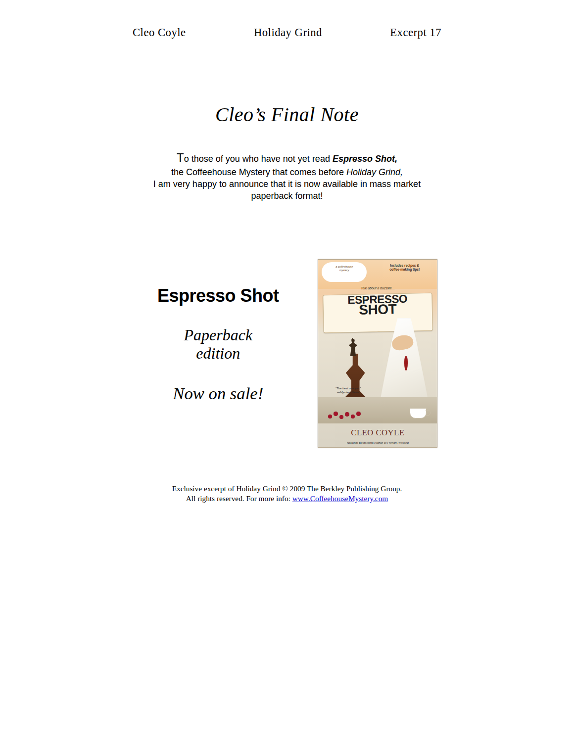Cleo Coyle Holiday Grind Excerpt 17
Cleo’s Final Note
To those of you who have not yet read Espresso Shot,
the Coffeehouse Mystery that comes before Holiday Grind,
I am very happy to announce that it is now available in mass market paperback format!
Espresso Shot
Paperback
edition
Now on sale!
a coffeehouse
mystery
Includes recipes &
coffee-making tips!
Talk about a buzzkill…
ESPRESSO SHOT
“The best one yet.”
—Mystery News
CLEO COYLE
National Bestselling Author of French Pressed
Exclusive excerpt of Holiday Grind © 2009 The Berkley Publishing Group.
All rights reserved. For more info: www.CoffeehouseMystery.com